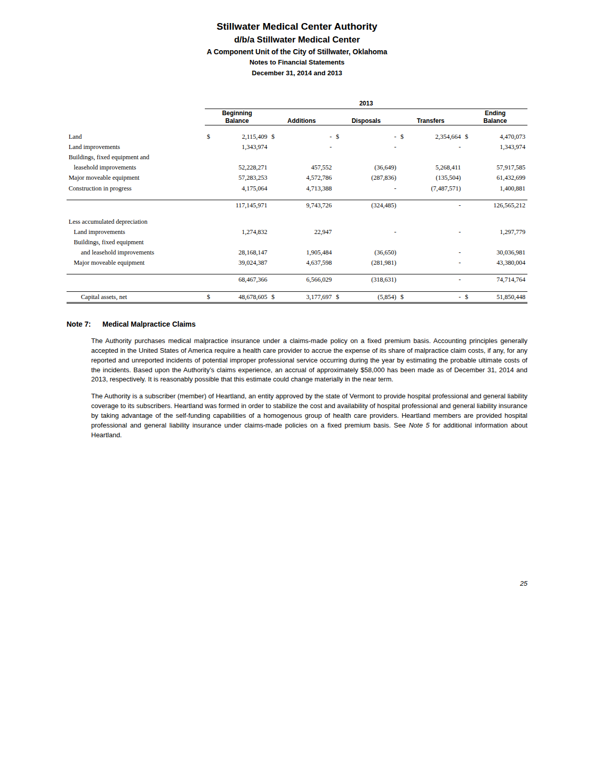Stillwater Medical Center Authority
d/b/a Stillwater Medical Center
A Component Unit of the City of Stillwater, Oklahoma
Notes to Financial Statements
December 31, 2014 and 2013
| | 2013 |
| --- | --- |
| | Beginning Balance | Additions | Disposals | Transfers | Ending Balance |
| Land | $ | 2,115,409 | $ | - | $ | - | $ | 2,354,664 | $ | 4,470,073 |
| Land improvements | | 1,343,974 | | - | | - | | - | | 1,343,974 |
| Buildings, fixed equipment and | | | | | | | | | | |
| leasehold improvements | | 52,228,271 | | 457,552 | | (36,649) | | 5,268,411 | | 57,917,585 |
| Major moveable equipment | | 57,283,253 | | 4,572,786 | | (287,836) | | (135,504) | | 61,432,699 |
| Construction in progress | | 4,175,064 | | 4,713,388 | | - | | (7,487,571) | | 1,400,881 |
| | | 117,145,971 | | 9,743,726 | | (324,485) | | - | | 126,565,212 |
| Less accumulated depreciation | | | | | | | | | | |
| Land improvements | | 1,274,832 | | 22,947 | | - | | - | | 1,297,779 |
| Buildings, fixed equipment | | | | | | | | | | |
| and leasehold improvements | | 28,168,147 | | 1,905,484 | | (36,650) | | - | | 30,036,981 |
| Major moveable equipment | | 39,024,387 | | 4,637,598 | | (281,981) | | - | | 43,380,004 |
| | | 68,467,366 | | 6,566,029 | | (318,631) | | - | | 74,714,764 |
| Capital assets, net | $ | 48,678,605 | $ | 3,177,697 | $ | (5,854) | $ | - | $ | 51,850,448 |
Note 7: Medical Malpractice Claims
The Authority purchases medical malpractice insurance under a claims-made policy on a fixed premium basis. Accounting principles generally accepted in the United States of America require a health care provider to accrue the expense of its share of malpractice claim costs, if any, for any reported and unreported incidents of potential improper professional service occurring during the year by estimating the probable ultimate costs of the incidents. Based upon the Authority’s claims experience, an accrual of approximately $58,000 has been made as of December 31, 2014 and 2013, respectively. It is reasonably possible that this estimate could change materially in the near term.
The Authority is a subscriber (member) of Heartland, an entity approved by the state of Vermont to provide hospital professional and general liability coverage to its subscribers. Heartland was formed in order to stabilize the cost and availability of hospital professional and general liability insurance by taking advantage of the self-funding capabilities of a homogenous group of health care providers. Heartland members are provided hospital professional and general liability insurance under claims-made policies on a fixed premium basis. See Note 5 for additional information about Heartland.
25